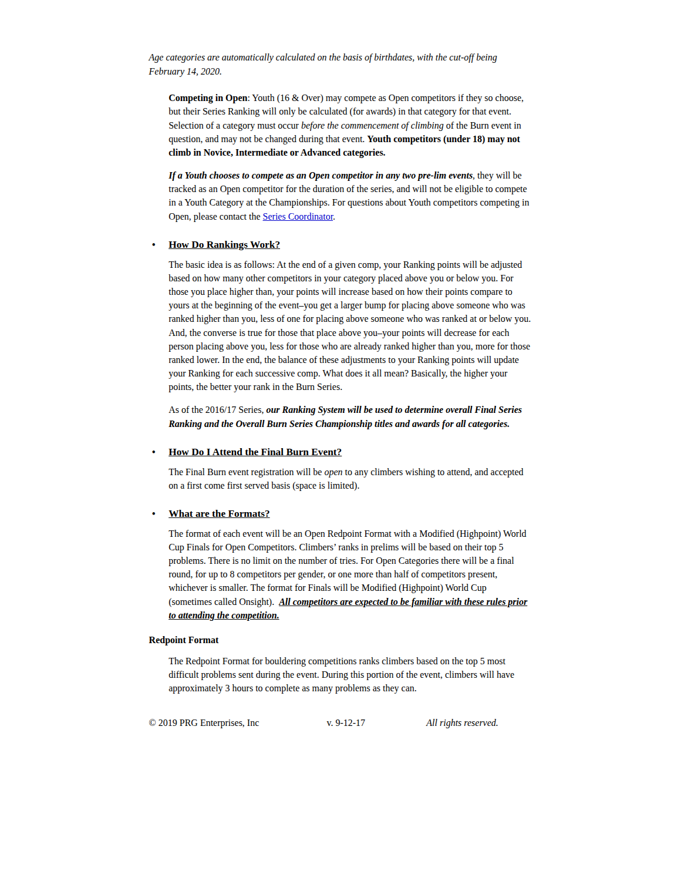Age categories are automatically calculated on the basis of birthdates, with the cut-off being February 14, 2020.
Competing in Open: Youth (16 & Over) may compete as Open competitors if they so choose, but their Series Ranking will only be calculated (for awards) in that category for that event. Selection of a category must occur before the commencement of climbing of the Burn event in question, and may not be changed during that event. Youth competitors (under 18) may not climb in Novice, Intermediate or Advanced categories.
If a Youth chooses to compete as an Open competitor in any two pre-lim events, they will be tracked as an Open competitor for the duration of the series, and will not be eligible to compete in a Youth Category at the Championships. For questions about Youth competitors competing in Open, please contact the Series Coordinator.
How Do Rankings Work?
The basic idea is as follows: At the end of a given comp, your Ranking points will be adjusted based on how many other competitors in your category placed above you or below you. For those you place higher than, your points will increase based on how their points compare to yours at the beginning of the event–you get a larger bump for placing above someone who was ranked higher than you, less of one for placing above someone who was ranked at or below you. And, the converse is true for those that place above you–your points will decrease for each person placing above you, less for those who are already ranked higher than you, more for those ranked lower. In the end, the balance of these adjustments to your Ranking points will update your Ranking for each successive comp. What does it all mean? Basically, the higher your points, the better your rank in the Burn Series.
As of the 2016/17 Series, our Ranking System will be used to determine overall Final Series Ranking and the Overall Burn Series Championship titles and awards for all categories.
How Do I Attend the Final Burn Event?
The Final Burn event registration will be open to any climbers wishing to attend, and accepted on a first come first served basis (space is limited).
What are the Formats?
The format of each event will be an Open Redpoint Format with a Modified (Highpoint) World Cup Finals for Open Competitors. Climbers’ ranks in prelims will be based on their top 5 problems. There is no limit on the number of tries. For Open Categories there will be a final round, for up to 8 competitors per gender, or one more than half of competitors present, whichever is smaller. The format for Finals will be Modified (Highpoint) World Cup (sometimes called Onsight). All competitors are expected to be familiar with these rules prior to attending the competition.
Redpoint Format
The Redpoint Format for bouldering competitions ranks climbers based on the top 5 most difficult problems sent during the event. During this portion of the event, climbers will have approximately 3 hours to complete as many problems as they can.
© 2019 PRG Enterprises, Inc v. 9-12-17 All rights reserved.